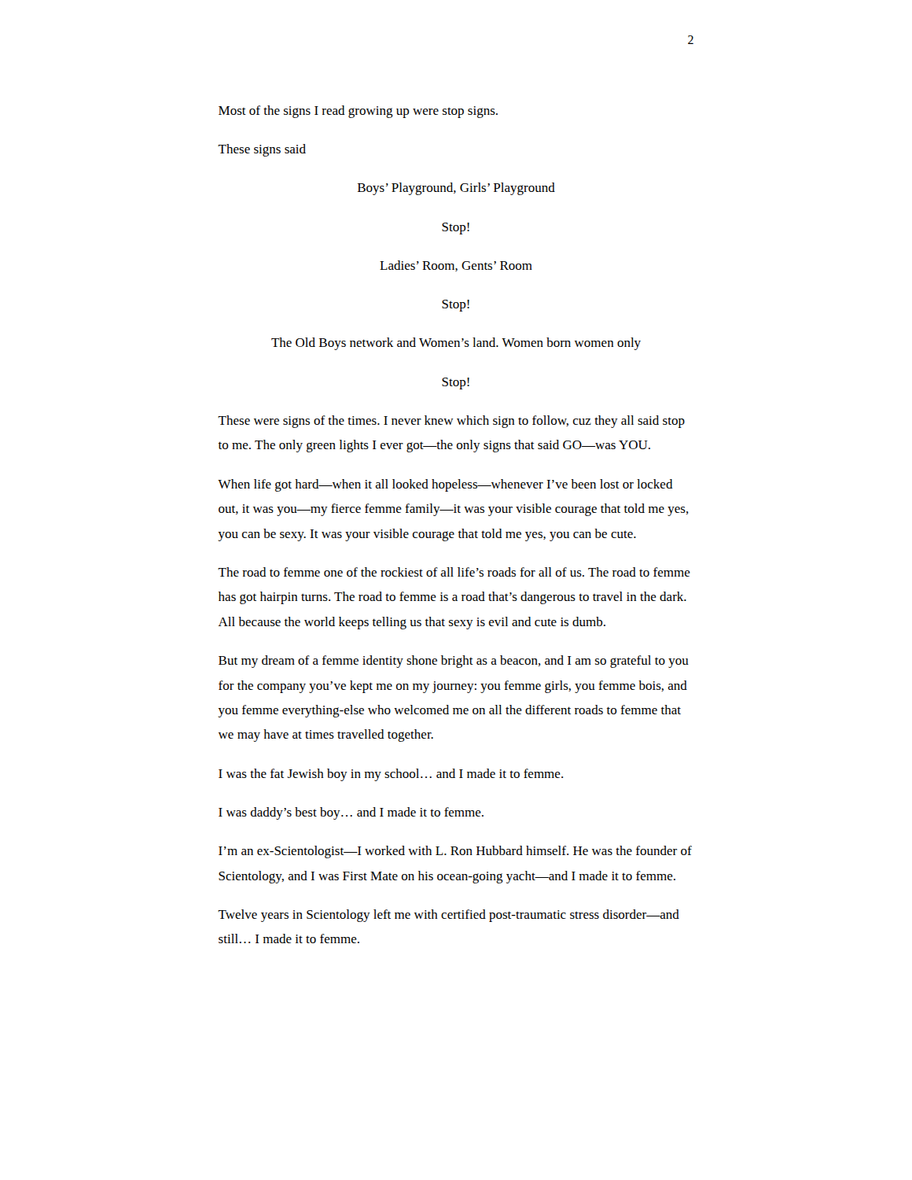2
Most of the signs I read growing up were stop signs.
These signs said
Boys’ Playground, Girls’ Playground
Stop!
Ladies’ Room, Gents’ Room
Stop!
The Old Boys network and Women’s land. Women born women only
Stop!
These were signs of the times. I never knew which sign to follow, cuz they all said stop to me. The only green lights I ever got—the only signs that said GO—was YOU.
When life got hard—when it all looked hopeless—whenever I’ve been lost or locked out, it was you—my fierce femme family—it was your visible courage that told me yes, you can be sexy. It was your visible courage that told me yes, you can be cute.
The road to femme one of the rockiest of all life’s roads for all of us. The road to femme has got hairpin turns. The road to femme is a road that’s dangerous to travel in the dark. All because the world keeps telling us that sexy is evil and cute is dumb.
But my dream of a femme identity shone bright as a beacon, and I am so grateful to you for the company you’ve kept me on my journey: you femme girls, you femme bois, and you femme everything-else who welcomed me on all the different roads to femme that we may have at times travelled together.
I was the fat Jewish boy in my school… and I made it to femme.
I was daddy’s best boy… and I made it to femme.
I’m an ex-Scientologist—I worked with L. Ron Hubbard himself. He was the founder of Scientology, and I was First Mate on his ocean-going yacht—and I made it to femme.
Twelve years in Scientology left me with certified post-traumatic stress disorder—and still… I made it to femme.